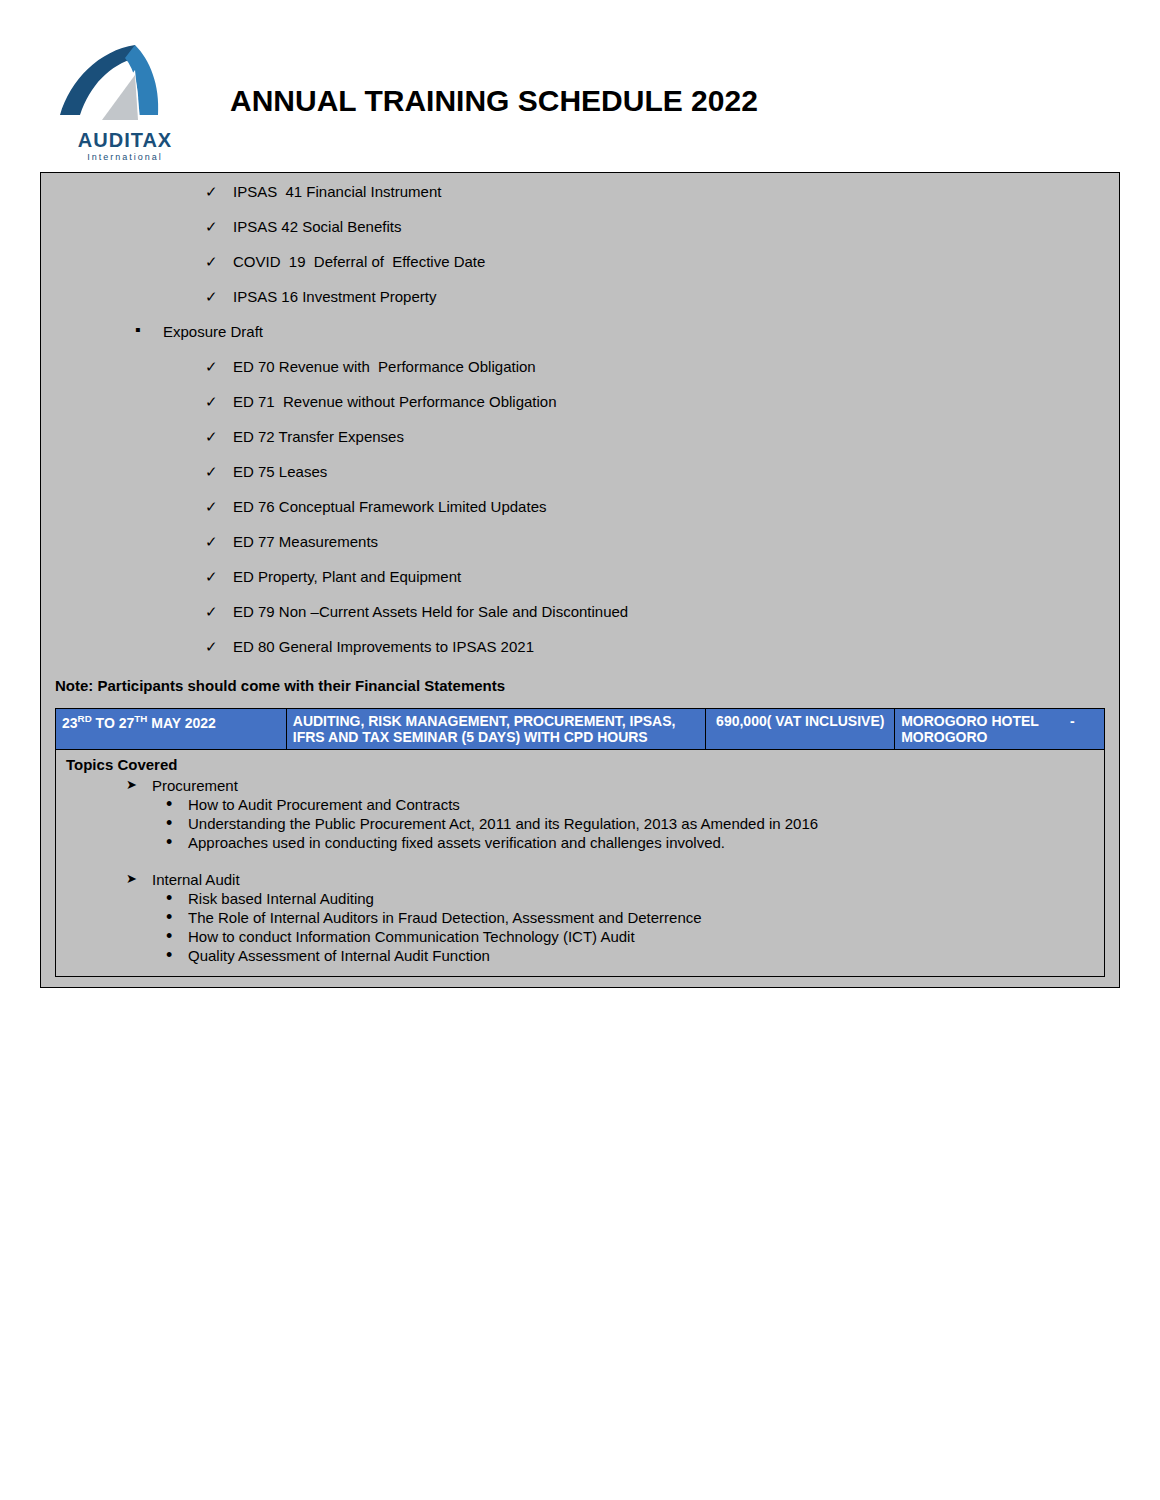AUDITAX
International
ANNUAL TRAINING SCHEDULE 2022
IPSAS 41 Financial Instrument
IPSAS 42 Social Benefits
COVID 19 Deferral of Effective Date
IPSAS 16 Investment Property
Exposure Draft
ED 70 Revenue with Performance Obligation
ED 71 Revenue without Performance Obligation
ED 72 Transfer Expenses
ED 75 Leases
ED 76 Conceptual Framework Limited Updates
ED 77 Measurements
ED Property, Plant and Equipment
ED 79 Non –Current Assets Held for Sale and Discontinued
ED 80 General Improvements to IPSAS 2021
Note: Participants should come with their Financial Statements
| 23 RD TO 27 TH MAY 2022 | AUDITING, RISK MANAGEMENT, PROCUREMENT, IPSAS, IFRS AND TAX SEMINAR (5 DAYS) WITH CPD HOURS | 690,000( VAT INCLUSIVE) | MOROGORO HOTEL - MOROGORO |
| Topics Covered Procurement How to Audit Procurement and Contracts Understanding the Public Procurement Act, 2011 and its Regulation, 2013 as Amended in 2016 Approaches used in conducting fixed assets verification and challenges involved. Internal Audit Risk based Internal Auditing The Role of Internal Auditors in Fraud Detection, Assessment and Deterrence How to conduct Information Communication Technology (ICT) Audit Quality Assessment of Internal Audit Function |